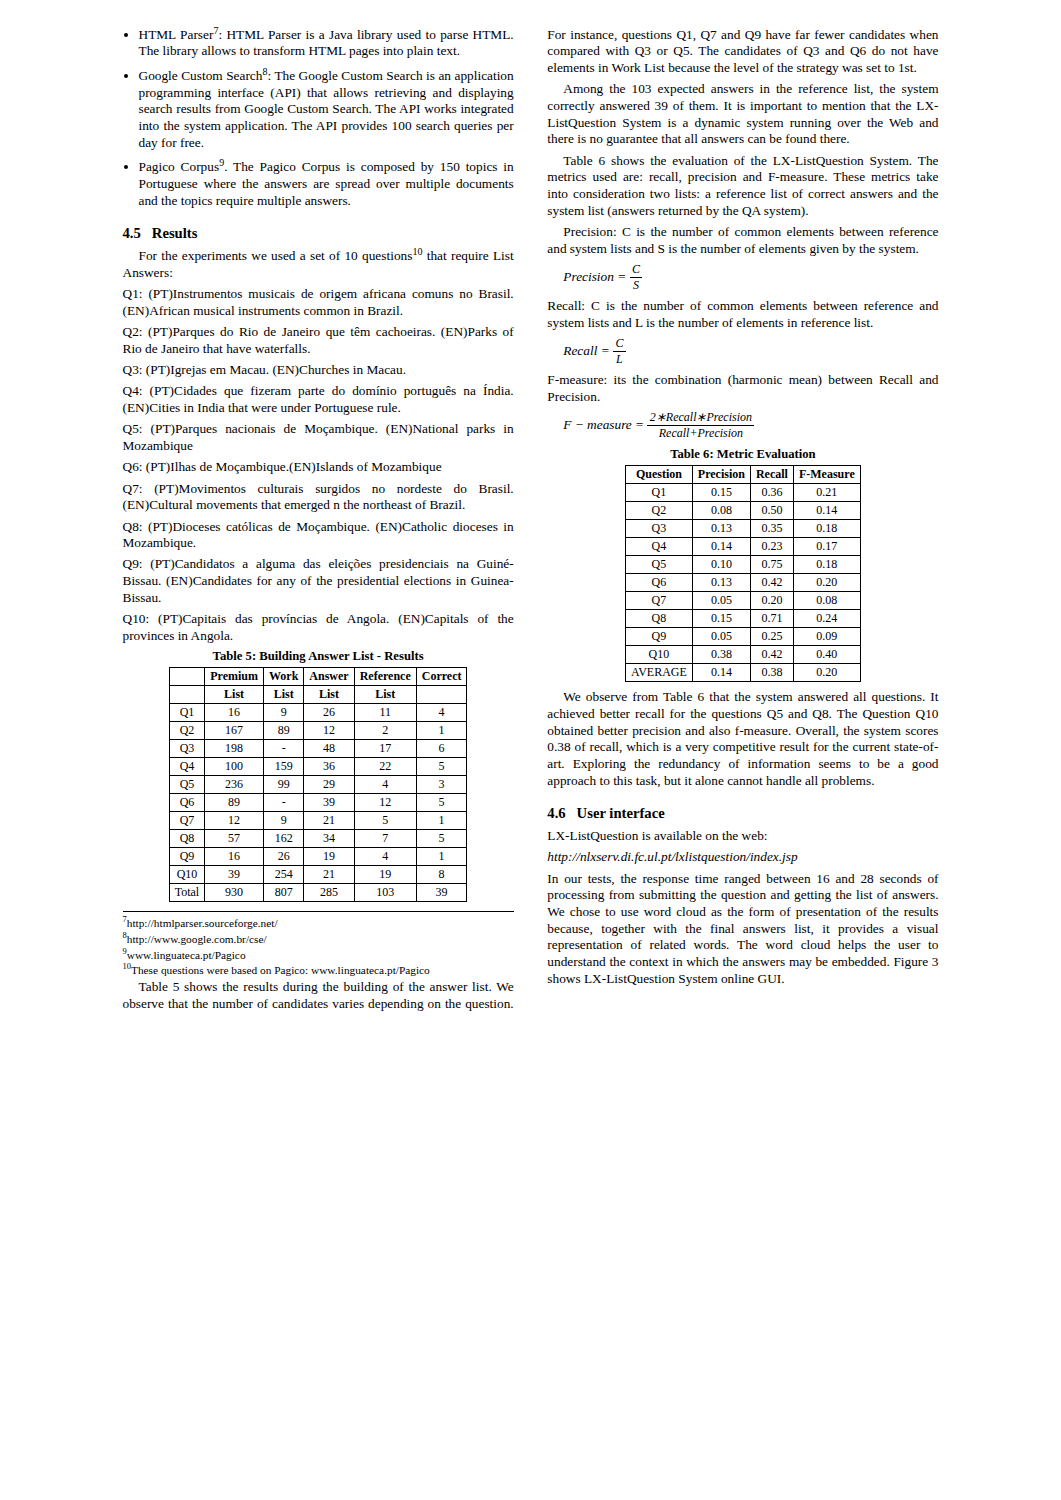HTML Parser7: HTML Parser is a Java library used to parse HTML. The library allows to transform HTML pages into plain text.
Google Custom Search8: The Google Custom Search is an application programming interface (API) that allows retrieving and displaying search results from Google Custom Search. The API works integrated into the system application. The API provides 100 search queries per day for free.
Pagico Corpus9. The Pagico Corpus is composed by 150 topics in Portuguese where the answers are spread over multiple documents and the topics require multiple answers.
4.5 Results
For the experiments we used a set of 10 questions10 that require List Answers:
Q1: (PT)Instrumentos musicais de origem africana comuns no Brasil. (EN)African musical instruments common in Brazil.
Q2: (PT)Parques do Rio de Janeiro que têm cachoeiras. (EN)Parks of Rio de Janeiro that have waterfalls.
Q3: (PT)Igrejas em Macau. (EN)Churches in Macau.
Q4: (PT)Cidades que fizeram parte do domínio português na Índia. (EN)Cities in India that were under Portuguese rule.
Q5: (PT)Parques nacionais de Moçambique. (EN)National parks in Mozambique
Q6: (PT)Ilhas de Moçambique.(EN)Islands of Mozambique
Q7: (PT)Movimentos culturais surgidos no nordeste do Brasil. (EN)Cultural movements that emerged n the northeast of Brazil.
Q8: (PT)Dioceses católicas de Moçambique. (EN)Catholic dioceses in Mozambique.
Q9: (PT)Candidatos a alguma das eleições presidenciais na Guiné-Bissau. (EN)Candidates for any of the presidential elections in Guinea-Bissau.
Q10: (PT)Capitais das províncias de Angola. (EN)Capitals of the provinces in Angola.
Table 5: Building Answer List - Results
| | Premium | Work | Answer | Reference | Correct |
| --- | --- | --- | --- | --- | --- |
| | List | List | List | List | |
| Q1 | 16 | 9 | 26 | 11 | 4 |
| Q2 | 167 | 89 | 12 | 2 | 1 |
| Q3 | 198 | - | 48 | 17 | 6 |
| Q4 | 100 | 159 | 36 | 22 | 5 |
| Q5 | 236 | 99 | 29 | 4 | 3 |
| Q6 | 89 | - | 39 | 12 | 5 |
| Q7 | 12 | 9 | 21 | 5 | 1 |
| Q8 | 57 | 162 | 34 | 7 | 5 |
| Q9 | 16 | 26 | 19 | 4 | 1 |
| Q10 | 39 | 254 | 21 | 19 | 8 |
| Total | 930 | 807 | 285 | 103 | 39 |
7http://htmlparser.sourceforge.net/
8http://www.google.com.br/cse/
9www.linguateca.pt/Pagico
10These questions were based on Pagico: www.linguateca.pt/Pagico
Table 5 shows the results during the building of the answer list. We observe that the number of candidates varies depending on the question. For instance, questions Q1, Q7 and Q9 have far fewer candidates when compared with Q3 or Q5. The candidates of Q3 and Q6 do not have elements in Work List because the level of the strategy was set to 1st.
Among the 103 expected answers in the reference list, the system correctly answered 39 of them. It is important to mention that the LX-ListQuestion System is a dynamic system running over the Web and there is no guarantee that all answers can be found there.
Table 6 shows the evaluation of the LX-ListQuestion System. The metrics used are: recall, precision and F-measure. These metrics take into consideration two lists: a reference list of correct answers and the system list (answers returned by the QA system).
Precision: C is the number of common elements between reference and system lists and S is the number of elements given by the system.
Precision = CS
Recall: C is the number of common elements between reference and system lists and L is the number of elements in reference list.
Recall = CL
F-measure: its the combination (harmonic mean) between Recall and Precision.
F − measure = 2∗Recall∗Precision Recall+Precision
Table 6: Metric Evaluation
| Question | Precision | Recall | F-Measure |
| --- | --- | --- | --- |
| Q1 | 0.15 | 0.36 | 0.21 |
| Q2 | 0.08 | 0.50 | 0.14 |
| Q3 | 0.13 | 0.35 | 0.18 |
| Q4 | 0.14 | 0.23 | 0.17 |
| Q5 | 0.10 | 0.75 | 0.18 |
| Q6 | 0.13 | 0.42 | 0.20 |
| Q7 | 0.05 | 0.20 | 0.08 |
| Q8 | 0.15 | 0.71 | 0.24 |
| Q9 | 0.05 | 0.25 | 0.09 |
| Q10 | 0.38 | 0.42 | 0.40 |
| AVERAGE | 0.14 | 0.38 | 0.20 |
We observe from Table 6 that the system answered all questions. It achieved better recall for the questions Q5 and Q8. The Question Q10 obtained better precision and also f-measure. Overall, the system scores 0.38 of recall, which is a very competitive result for the current state-of-art. Exploring the redundancy of information seems to be a good approach to this task, but it alone cannot handle all problems.
4.6 User interface
LX-ListQuestion is available on the web:
http://nlxserv.di.fc.ul.pt/lxlistquestion/index.jsp
In our tests, the response time ranged between 16 and 28 seconds of processing from submitting the question and getting the list of answers. We chose to use word cloud as the form of presentation of the results because, together with the final answers list, it provides a visual representation of related words. The word cloud helps the user to understand the context in which the answers may be embedded. Figure 3 shows LX-ListQuestion System online GUI.